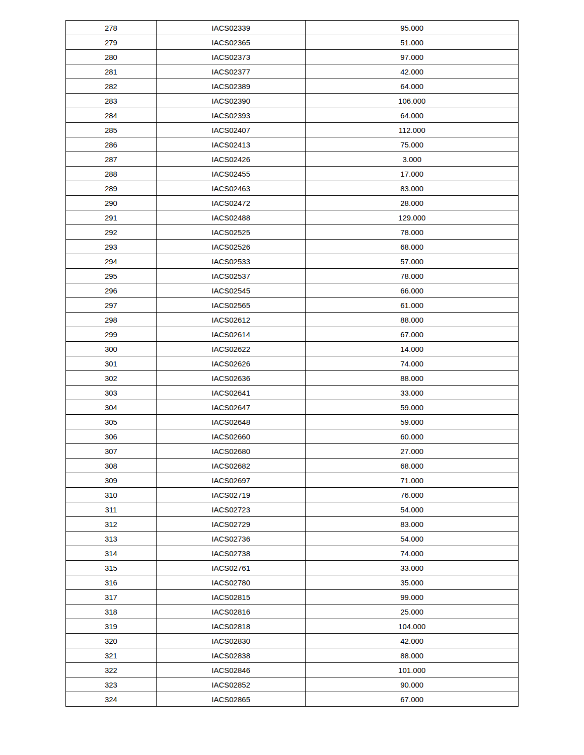| 278 | IACS02339 | 95.000 |
| 279 | IACS02365 | 51.000 |
| 280 | IACS02373 | 97.000 |
| 281 | IACS02377 | 42.000 |
| 282 | IACS02389 | 64.000 |
| 283 | IACS02390 | 106.000 |
| 284 | IACS02393 | 64.000 |
| 285 | IACS02407 | 112.000 |
| 286 | IACS02413 | 75.000 |
| 287 | IACS02426 | 3.000 |
| 288 | IACS02455 | 17.000 |
| 289 | IACS02463 | 83.000 |
| 290 | IACS02472 | 28.000 |
| 291 | IACS02488 | 129.000 |
| 292 | IACS02525 | 78.000 |
| 293 | IACS02526 | 68.000 |
| 294 | IACS02533 | 57.000 |
| 295 | IACS02537 | 78.000 |
| 296 | IACS02545 | 66.000 |
| 297 | IACS02565 | 61.000 |
| 298 | IACS02612 | 88.000 |
| 299 | IACS02614 | 67.000 |
| 300 | IACS02622 | 14.000 |
| 301 | IACS02626 | 74.000 |
| 302 | IACS02636 | 88.000 |
| 303 | IACS02641 | 33.000 |
| 304 | IACS02647 | 59.000 |
| 305 | IACS02648 | 59.000 |
| 306 | IACS02660 | 60.000 |
| 307 | IACS02680 | 27.000 |
| 308 | IACS02682 | 68.000 |
| 309 | IACS02697 | 71.000 |
| 310 | IACS02719 | 76.000 |
| 311 | IACS02723 | 54.000 |
| 312 | IACS02729 | 83.000 |
| 313 | IACS02736 | 54.000 |
| 314 | IACS02738 | 74.000 |
| 315 | IACS02761 | 33.000 |
| 316 | IACS02780 | 35.000 |
| 317 | IACS02815 | 99.000 |
| 318 | IACS02816 | 25.000 |
| 319 | IACS02818 | 104.000 |
| 320 | IACS02830 | 42.000 |
| 321 | IACS02838 | 88.000 |
| 322 | IACS02846 | 101.000 |
| 323 | IACS02852 | 90.000 |
| 324 | IACS02865 | 67.000 |